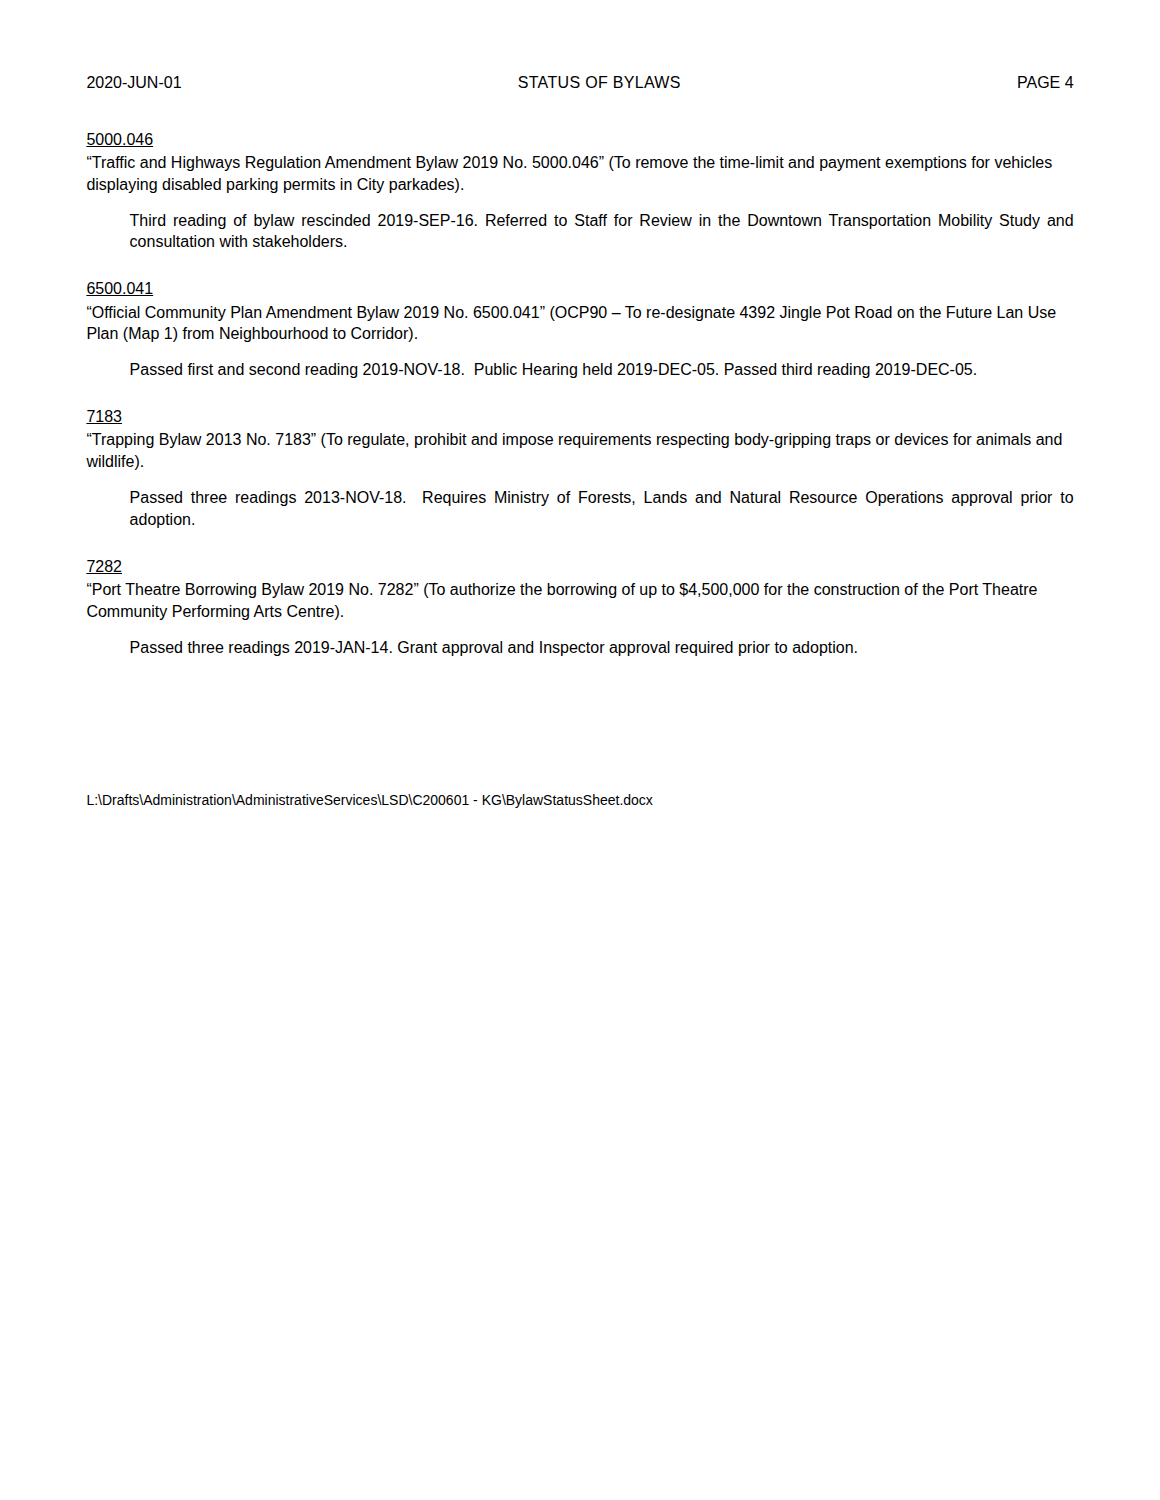2020-JUN-01 STATUS OF BYLAWS PAGE 4
5000.046
“Traffic and Highways Regulation Amendment Bylaw 2019 No. 5000.046” (To remove the time-limit and payment exemptions for vehicles displaying disabled parking permits in City parkades).
Third reading of bylaw rescinded 2019-SEP-16. Referred to Staff for Review in the Downtown Transportation Mobility Study and consultation with stakeholders.
6500.041
“Official Community Plan Amendment Bylaw 2019 No. 6500.041” (OCP90 – To re-designate 4392 Jingle Pot Road on the Future Lan Use Plan (Map 1) from Neighbourhood to Corridor).
Passed first and second reading 2019-NOV-18. Public Hearing held 2019-DEC-05. Passed third reading 2019-DEC-05.
7183
“Trapping Bylaw 2013 No. 7183” (To regulate, prohibit and impose requirements respecting body-gripping traps or devices for animals and wildlife).
Passed three readings 2013-NOV-18. Requires Ministry of Forests, Lands and Natural Resource Operations approval prior to adoption.
7282
“Port Theatre Borrowing Bylaw 2019 No. 7282” (To authorize the borrowing of up to $4,500,000 for the construction of the Port Theatre Community Performing Arts Centre).
Passed three readings 2019-JAN-14. Grant approval and Inspector approval required prior to adoption.
L:\Drafts\Administration\AdministrativeServices\LSD\C200601 - KG\BylawStatusSheet.docx